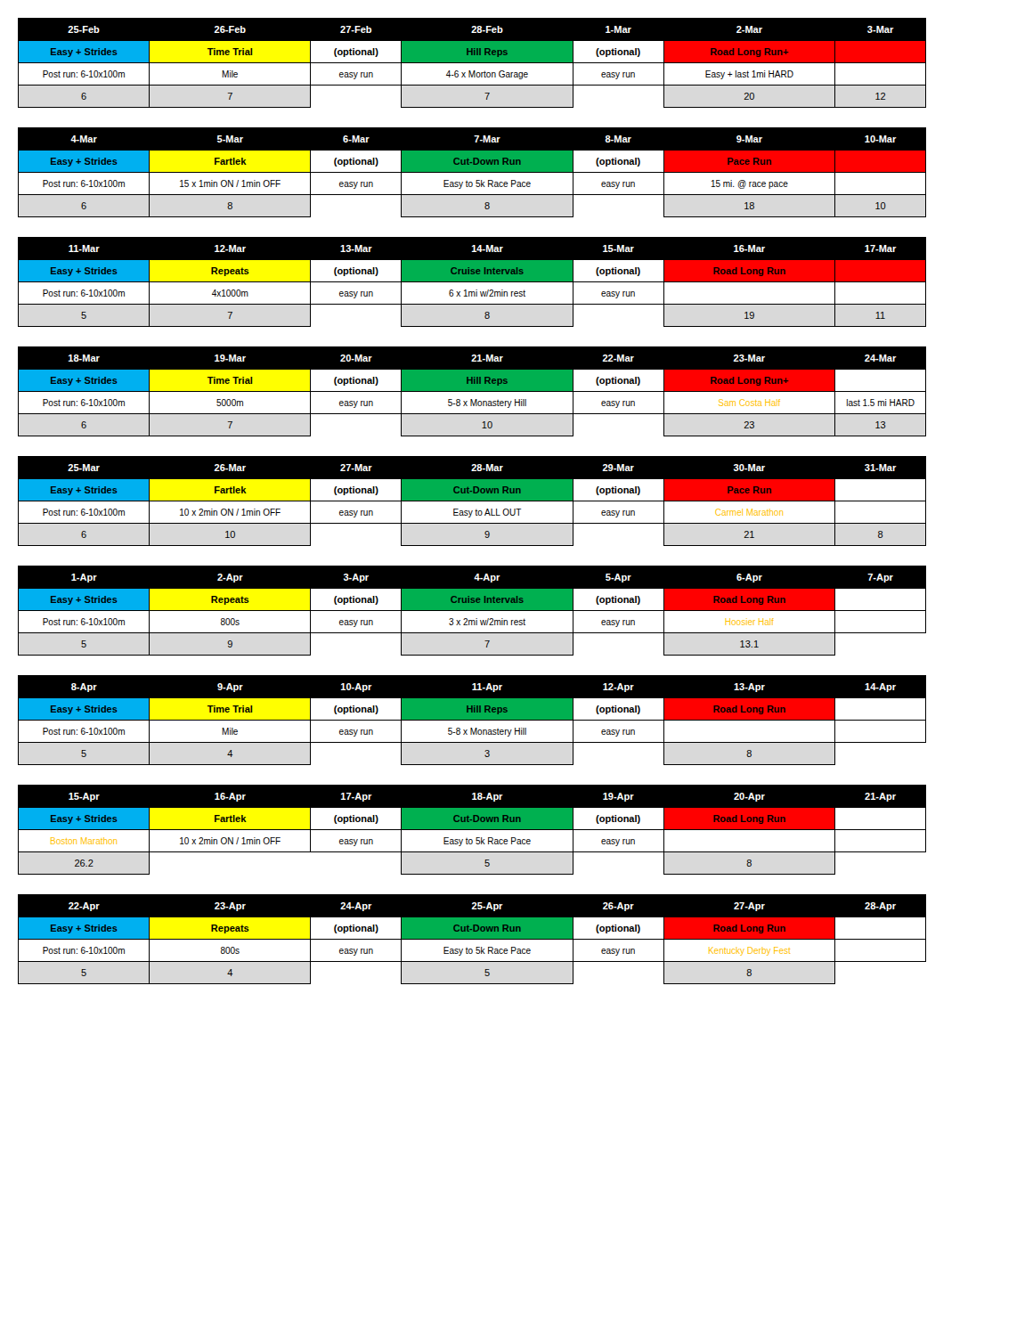| 25-Feb | 26-Feb | 27-Feb | 28-Feb | 1-Mar | 2-Mar | 3-Mar |
| Easy + Strides | Time Trial | (optional) | Hill Reps | (optional) | Road Long Run+ | |
| Post run: 6-10x100m | Mile | easy run | 4-6 x Morton Garage | easy run | Easy + last 1mi HARD | |
| 6 | 7 | | 7 | | 20 | 12 |
| 4-Mar | 5-Mar | 6-Mar | 7-Mar | 8-Mar | 9-Mar | 10-Mar |
| Easy + Strides | Fartlek | (optional) | Cut-Down Run | (optional) | Pace Run | |
| Post run: 6-10x100m | 15 x 1min ON / 1min OFF | easy run | Easy to 5k Race Pace | easy run | 15 mi. @ race pace | |
| 6 | 8 | | 8 | | 18 | 10 |
| 11-Mar | 12-Mar | 13-Mar | 14-Mar | 15-Mar | 16-Mar | 17-Mar |
| Easy + Strides | Repeats | (optional) | Cruise Intervals | (optional) | Road Long Run | |
| Post run: 6-10x100m | 4x1000m | easy run | 6 x 1mi w/2min rest | easy run | | |
| 5 | 7 | | 8 | | 19 | 11 |
| 18-Mar | 19-Mar | 20-Mar | 21-Mar | 22-Mar | 23-Mar | 24-Mar |
| Easy + Strides | Time Trial | (optional) | Hill Reps | (optional) | Road Long Run+ | |
| Post run: 6-10x100m | 5000m | easy run | 5-8 x Monastery Hill | easy run | Sam Costa Half | last 1.5 mi HARD |
| 6 | 7 | | 10 | | 23 | 13 |
| 25-Mar | 26-Mar | 27-Mar | 28-Mar | 29-Mar | 30-Mar | 31-Mar |
| Easy + Strides | Fartlek | (optional) | Cut-Down Run | (optional) | Pace Run | |
| Post run: 6-10x100m | 10 x 2min ON / 1min OFF | easy run | Easy to ALL OUT | easy run | Carmel Marathon | |
| 6 | 10 | | 9 | | 21 | 8 |
| 1-Apr | 2-Apr | 3-Apr | 4-Apr | 5-Apr | 6-Apr | 7-Apr |
| Easy + Strides | Repeats | (optional) | Cruise Intervals | (optional) | Road Long Run | |
| Post run: 6-10x100m | 800s | easy run | 3 x 2mi w/2min rest | easy run | Hoosier Half | |
| 5 | 9 | | 7 | | 13.1 | |
| 8-Apr | 9-Apr | 10-Apr | 11-Apr | 12-Apr | 13-Apr | 14-Apr |
| Easy + Strides | Time Trial | (optional) | Hill Reps | (optional) | Road Long Run | |
| Post run: 6-10x100m | Mile | easy run | 5-8 x Monastery Hill | easy run | | |
| 5 | 4 | | 3 | | 8 | |
| 15-Apr | 16-Apr | 17-Apr | 18-Apr | 19-Apr | 20-Apr | 21-Apr |
| Easy + Strides | Fartlek | (optional) | Cut-Down Run | (optional) | Road Long Run | |
| Boston Marathon | 10 x 2min ON / 1min OFF | easy run | Easy to 5k Race Pace | easy run | | |
| 26.2 | | | 5 | | 8 | |
| 22-Apr | 23-Apr | 24-Apr | 25-Apr | 26-Apr | 27-Apr | 28-Apr |
| Easy + Strides | Repeats | (optional) | Cut-Down Run | (optional) | Road Long Run | |
| Post run: 6-10x100m | 800s | easy run | Easy to 5k Race Pace | easy run | Kentucky Derby Fest | |
| 5 | 4 | | 5 | | 8 | |